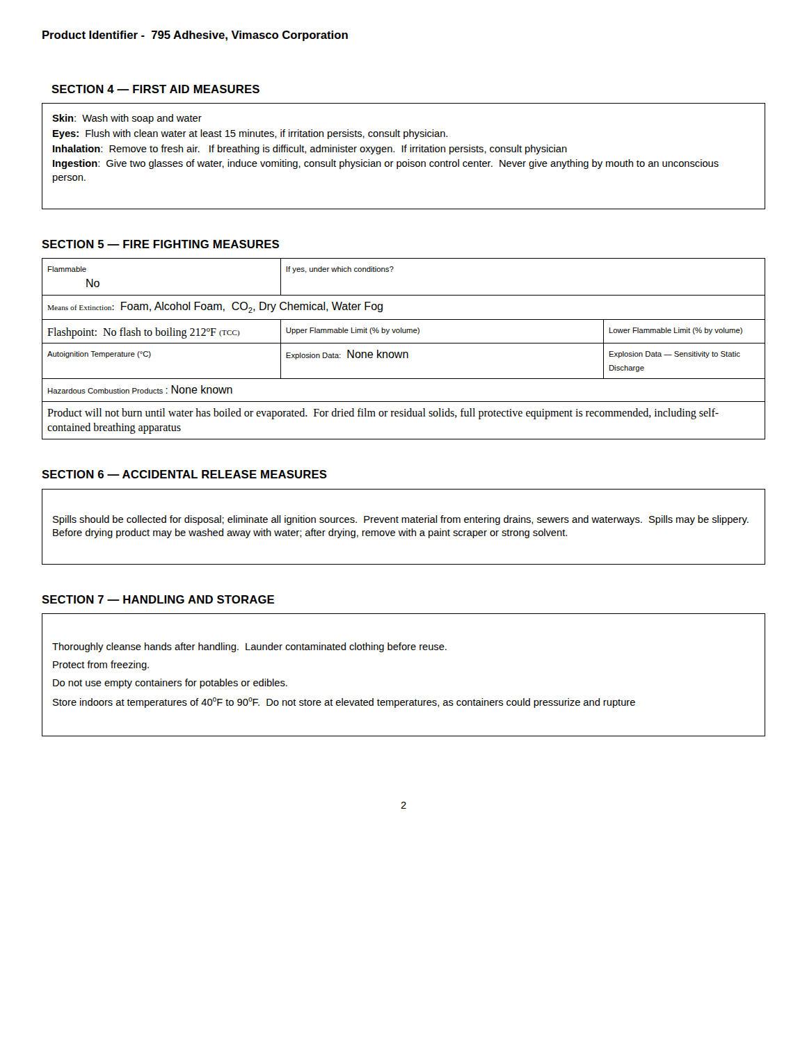Product Identifier - 795 Adhesive, Vimasco Corporation
SECTION 4 — FIRST AID MEASURES
Skin: Wash with soap and water
Eyes: Flush with clean water at least 15 minutes, if irritation persists, consult physician.
Inhalation: Remove to fresh air. If breathing is difficult, administer oxygen. If irritation persists, consult physician
Ingestion: Give two glasses of water, induce vomiting, consult physician or poison control center. Never give anything by mouth to an unconscious person.
SECTION 5 — FIRE FIGHTING MEASURES
| Flammable No | If yes, under which conditions? |
| Means of Extinction : Foam, Alcohol Foam, CO 2 , Dry Chemical, Water Fog |
| Flashpoint: No flash to boiling 212 o F (TCC) | Upper Flammable Limit (% by volume) | Lower Flammable Limit (% by volume) |
| Autoignition Temperature (°C) | Explosion Data: None known | Explosion Data — Sensitivity to Static Discharge |
| Hazardous Combustion Products : None known |
| Product will not burn until water has boiled or evaporated. For dried film or residual solids, full protective equipment is recommended, including self-contained breathing apparatus |
SECTION 6 — ACCIDENTAL RELEASE MEASURES
Spills should be collected for disposal; eliminate all ignition sources. Prevent material from entering drains, sewers and waterways. Spills may be slippery. Before drying product may be washed away with water; after drying, remove with a paint scraper or strong solvent.
SECTION 7 — HANDLING AND STORAGE
Thoroughly cleanse hands after handling. Launder contaminated clothing before reuse.
Protect from freezing.
Do not use empty containers for potables or edibles.
Store indoors at temperatures of 40oF to 90oF. Do not store at elevated temperatures, as containers could pressurize and rupture
2